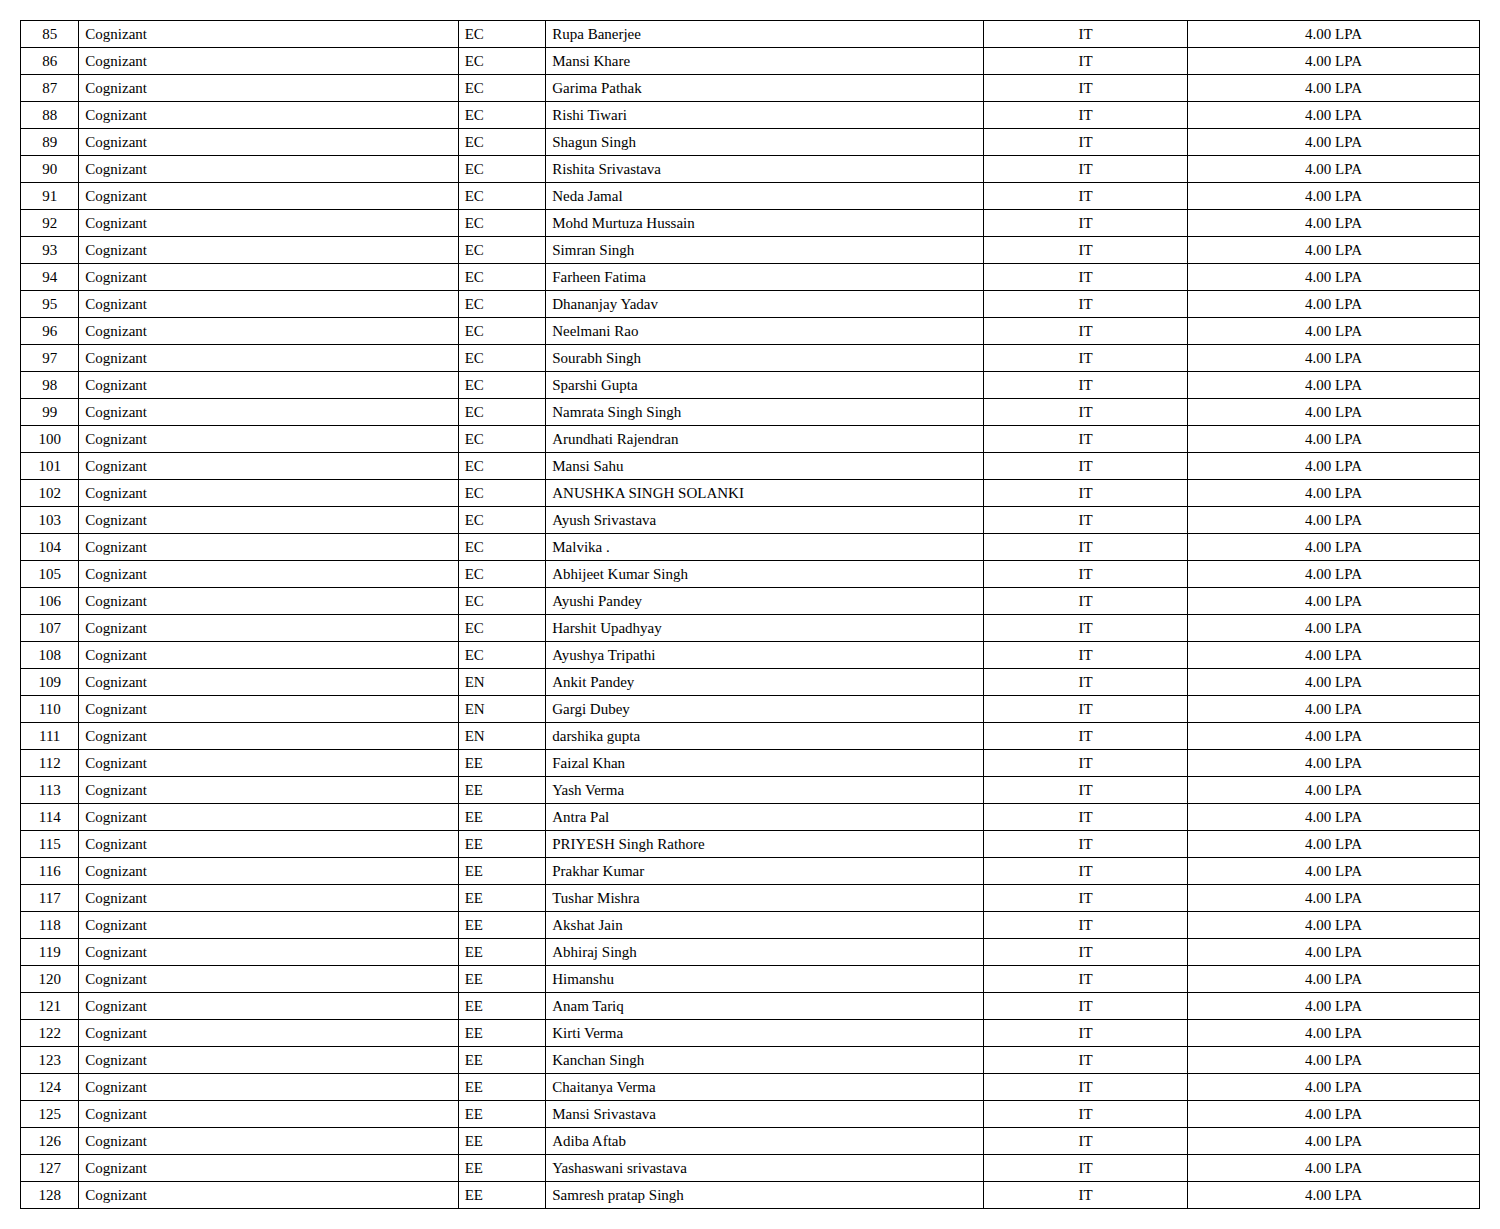| 85 | Cognizant | EC | Rupa Banerjee | IT | 4.00 LPA |
| 86 | Cognizant | EC | Mansi Khare | IT | 4.00 LPA |
| 87 | Cognizant | EC | Garima Pathak | IT | 4.00 LPA |
| 88 | Cognizant | EC | Rishi Tiwari | IT | 4.00 LPA |
| 89 | Cognizant | EC | Shagun Singh | IT | 4.00 LPA |
| 90 | Cognizant | EC | Rishita Srivastava | IT | 4.00 LPA |
| 91 | Cognizant | EC | Neda Jamal | IT | 4.00 LPA |
| 92 | Cognizant | EC | Mohd Murtuza Hussain | IT | 4.00 LPA |
| 93 | Cognizant | EC | Simran Singh | IT | 4.00 LPA |
| 94 | Cognizant | EC | Farheen Fatima | IT | 4.00 LPA |
| 95 | Cognizant | EC | Dhananjay Yadav | IT | 4.00 LPA |
| 96 | Cognizant | EC | Neelmani Rao | IT | 4.00 LPA |
| 97 | Cognizant | EC | Sourabh Singh | IT | 4.00 LPA |
| 98 | Cognizant | EC | Sparshi Gupta | IT | 4.00 LPA |
| 99 | Cognizant | EC | Namrata Singh Singh | IT | 4.00 LPA |
| 100 | Cognizant | EC | Arundhati Rajendran | IT | 4.00 LPA |
| 101 | Cognizant | EC | Mansi Sahu | IT | 4.00 LPA |
| 102 | Cognizant | EC | ANUSHKA SINGH SOLANKI | IT | 4.00 LPA |
| 103 | Cognizant | EC | Ayush Srivastava | IT | 4.00 LPA |
| 104 | Cognizant | EC | Malvika . | IT | 4.00 LPA |
| 105 | Cognizant | EC | Abhijeet Kumar Singh | IT | 4.00 LPA |
| 106 | Cognizant | EC | Ayushi Pandey | IT | 4.00 LPA |
| 107 | Cognizant | EC | Harshit Upadhyay | IT | 4.00 LPA |
| 108 | Cognizant | EC | Ayushya Tripathi | IT | 4.00 LPA |
| 109 | Cognizant | EN | Ankit Pandey | IT | 4.00 LPA |
| 110 | Cognizant | EN | Gargi Dubey | IT | 4.00 LPA |
| 111 | Cognizant | EN | darshika gupta | IT | 4.00 LPA |
| 112 | Cognizant | EE | Faizal Khan | IT | 4.00 LPA |
| 113 | Cognizant | EE | Yash Verma | IT | 4.00 LPA |
| 114 | Cognizant | EE | Antra Pal | IT | 4.00 LPA |
| 115 | Cognizant | EE | PRIYESH Singh Rathore | IT | 4.00 LPA |
| 116 | Cognizant | EE | Prakhar Kumar | IT | 4.00 LPA |
| 117 | Cognizant | EE | Tushar Mishra | IT | 4.00 LPA |
| 118 | Cognizant | EE | Akshat Jain | IT | 4.00 LPA |
| 119 | Cognizant | EE | Abhiraj Singh | IT | 4.00 LPA |
| 120 | Cognizant | EE | Himanshu | IT | 4.00 LPA |
| 121 | Cognizant | EE | Anam Tariq | IT | 4.00 LPA |
| 122 | Cognizant | EE | Kirti Verma | IT | 4.00 LPA |
| 123 | Cognizant | EE | Kanchan Singh | IT | 4.00 LPA |
| 124 | Cognizant | EE | Chaitanya Verma | IT | 4.00 LPA |
| 125 | Cognizant | EE | Mansi Srivastava | IT | 4.00 LPA |
| 126 | Cognizant | EE | Adiba Aftab | IT | 4.00 LPA |
| 127 | Cognizant | EE | Yashaswani srivastava | IT | 4.00 LPA |
| 128 | Cognizant | EE | Samresh pratap Singh | IT | 4.00 LPA |